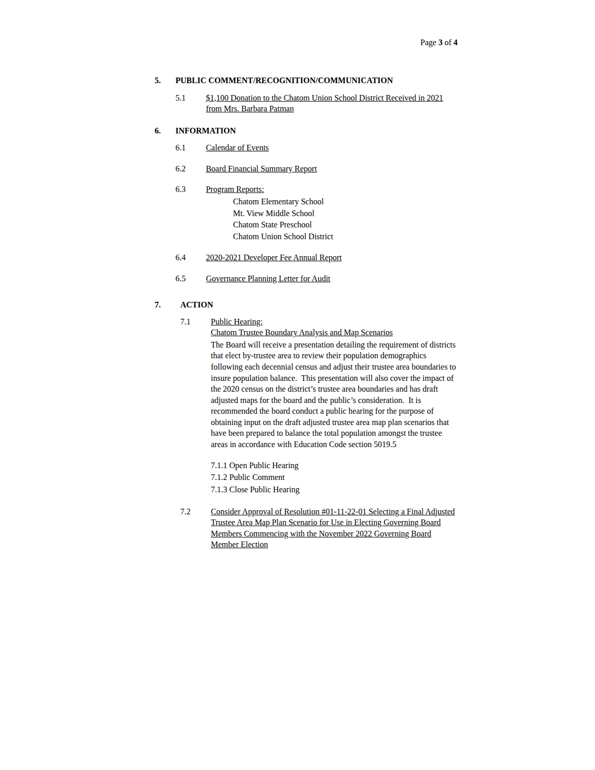Page 3 of 4
5. PUBLIC COMMENT/RECOGNITION/COMMUNICATION
5.1
$1,100 Donation to the Chatom Union School District Received in 2021 from Mrs. Barbara Patman
6. INFORMATION
6.1
Calendar of Events
6.2
Board Financial Summary Report
6.3
Program Reports:
Chatom Elementary School
Mt. View Middle School
Chatom State Preschool
Chatom Union School District
6.4
2020-2021 Developer Fee Annual Report
6.5
Governance Planning Letter for Audit
7. ACTION
7.1
Public Hearing:
Chatom Trustee Boundary Analysis and Map Scenarios
The Board will receive a presentation detailing the requirement of districts that elect by-trustee area to review their population demographics following each decennial census and adjust their trustee area boundaries to insure population balance. This presentation will also cover the impact of the 2020 census on the district’s trustee area boundaries and has draft adjusted maps for the board and the public’s consideration. It is recommended the board conduct a public hearing for the purpose of obtaining input on the draft adjusted trustee area map plan scenarios that have been prepared to balance the total population amongst the trustee areas in accordance with Education Code section 5019.5
7.1.1 Open Public Hearing
7.1.2 Public Comment
7.1.3 Close Public Hearing
7.2
Consider Approval of Resolution #01-11-22-01 Selecting a Final Adjusted Trustee Area Map Plan Scenario for Use in Electing Governing Board Members Commencing with the November 2022 Governing Board Member Election